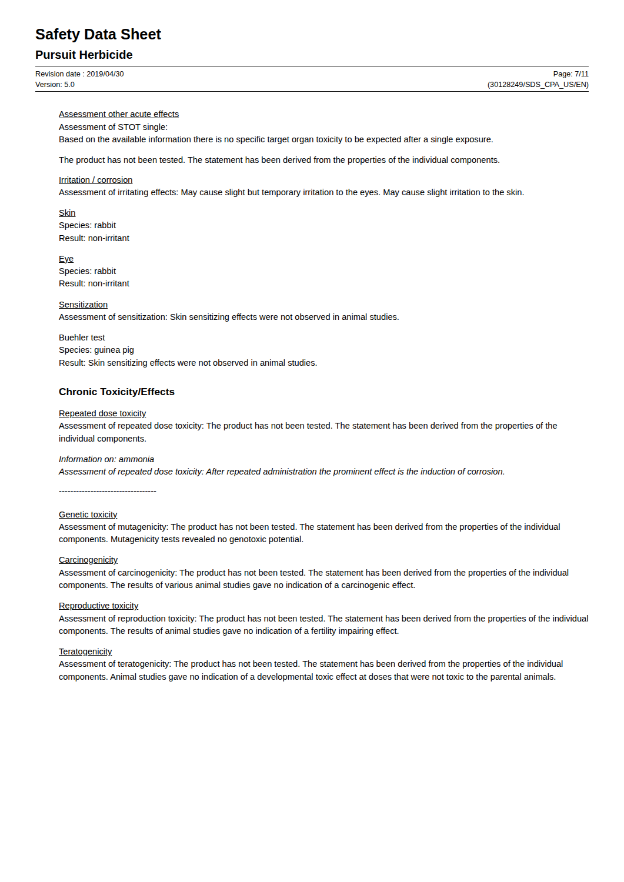Safety Data Sheet
Pursuit Herbicide
| Revision date : 2019/04/30 | Page: 7/11 |
| Version: 5.0 | (30128249/SDS_CPA_US/EN) |
Assessment other acute effects
Assessment of STOT single:
Based on the available information there is no specific target organ toxicity to be expected after a single exposure.
The product has not been tested. The statement has been derived from the properties of the individual components.
Irritation / corrosion
Assessment of irritating effects: May cause slight but temporary irritation to the eyes. May cause slight irritation to the skin.
Skin
Species: rabbit
Result: non-irritant
Eye
Species: rabbit
Result: non-irritant
Sensitization
Assessment of sensitization: Skin sensitizing effects were not observed in animal studies.
Buehler test
Species: guinea pig
Result: Skin sensitizing effects were not observed in animal studies.
Chronic Toxicity/Effects
Repeated dose toxicity
Assessment of repeated dose toxicity: The product has not been tested. The statement has been derived from the properties of the individual components.
Information on: ammonia
Assessment of repeated dose toxicity: After repeated administration the prominent effect is the induction of corrosion.
----------------------------------
Genetic toxicity
Assessment of mutagenicity: The product has not been tested. The statement has been derived from the properties of the individual components. Mutagenicity tests revealed no genotoxic potential.
Carcinogenicity
Assessment of carcinogenicity: The product has not been tested. The statement has been derived from the properties of the individual components. The results of various animal studies gave no indication of a carcinogenic effect.
Reproductive toxicity
Assessment of reproduction toxicity: The product has not been tested. The statement has been derived from the properties of the individual components. The results of animal studies gave no indication of a fertility impairing effect.
Teratogenicity
Assessment of teratogenicity: The product has not been tested. The statement has been derived from the properties of the individual components. Animal studies gave no indication of a developmental toxic effect at doses that were not toxic to the parental animals.